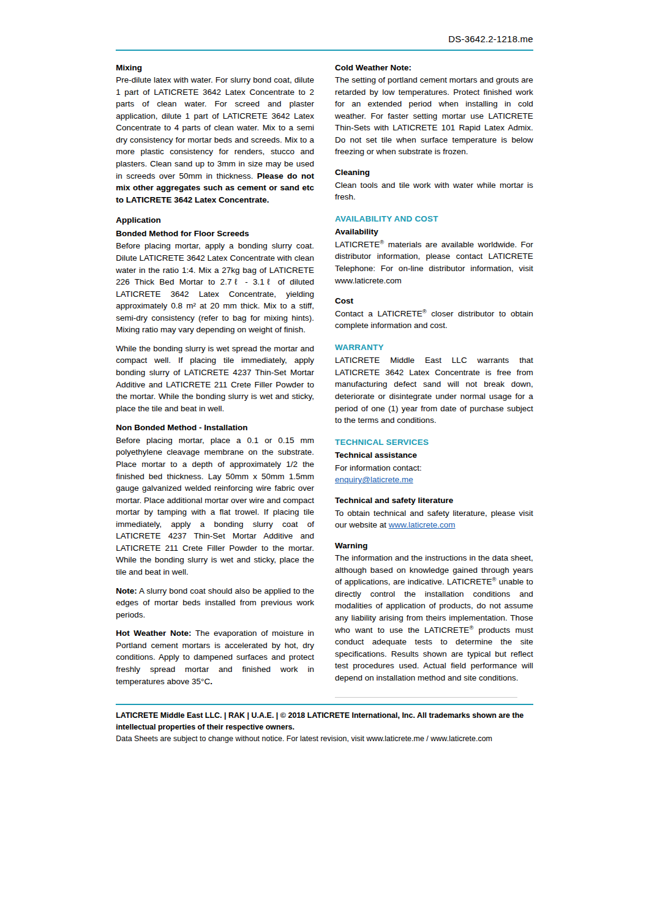DS-3642.2-1218.me
Mixing
Pre-dilute latex with water. For slurry bond coat, dilute 1 part of LATICRETE 3642 Latex Concentrate to 2 parts of clean water. For screed and plaster application, dilute 1 part of LATICRETE 3642 Latex Concentrate to 4 parts of clean water. Mix to a semi dry consistency for mortar beds and screeds. Mix to a more plastic consistency for renders, stucco and plasters. Clean sand up to 3mm in size may be used in screeds over 50mm in thickness. Please do not mix other aggregates such as cement or sand etc to LATICRETE 3642 Latex Concentrate.
Application
Bonded Method for Floor Screeds
Before placing mortar, apply a bonding slurry coat. Dilute LATICRETE 3642 Latex Concentrate with clean water in the ratio 1:4. Mix a 27kg bag of LATICRETE 226 Thick Bed Mortar to 2.7ℓ - 3.1ℓ of diluted LATICRETE 3642 Latex Concentrate, yielding approximately 0.8 m² at 20 mm thick. Mix to a stiff, semi-dry consistency (refer to bag for mixing hints). Mixing ratio may vary depending on weight of finish.
While the bonding slurry is wet spread the mortar and compact well. If placing tile immediately, apply bonding slurry of LATICRETE 4237 Thin-Set Mortar Additive and LATICRETE 211 Crete Filler Powder to the mortar. While the bonding slurry is wet and sticky, place the tile and beat in well.
Non Bonded Method - Installation
Before placing mortar, place a 0.1 or 0.15 mm polyethylene cleavage membrane on the substrate. Place mortar to a depth of approximately 1/2 the finished bed thickness. Lay 50mm x 50mm 1.5mm gauge galvanized welded reinforcing wire fabric over mortar. Place additional mortar over wire and compact mortar by tamping with a flat trowel. If placing tile immediately, apply a bonding slurry coat of LATICRETE 4237 Thin-Set Mortar Additive and LATICRETE 211 Crete Filler Powder to the mortar. While the bonding slurry is wet and sticky, place the tile and beat in well.
Note: A slurry bond coat should also be applied to the edges of mortar beds installed from previous work periods.
Hot Weather Note: The evaporation of moisture in Portland cement mortars is accelerated by hot, dry conditions. Apply to dampened surfaces and protect freshly spread mortar and finished work in temperatures above 35°C.
Cold Weather Note:
The setting of portland cement mortars and grouts are retarded by low temperatures. Protect finished work for an extended period when installing in cold weather. For faster setting mortar use LATICRETE Thin-Sets with LATICRETE 101 Rapid Latex Admix. Do not set tile when surface temperature is below freezing or when substrate is frozen.
Cleaning
Clean tools and tile work with water while mortar is fresh.
Availability and Cost
Availability
LATICRETE® materials are available worldwide. For distributor information, please contact LATICRETE Telephone: For on-line distributor information, visit www.laticrete.com
Cost
Contact a LATICRETE® closer distributor to obtain complete information and cost.
Warranty
LATICRETE Middle East LLC warrants that LATICRETE 3642 Latex Concentrate is free from manufacturing defect sand will not break down, deteriorate or disintegrate under normal usage for a period of one (1) year from date of purchase subject to the terms and conditions.
Technical Services
Technical assistance
For information contact:
enquiry@laticrete.me
Technical and safety literature
To obtain technical and safety literature, please visit our website at www.laticrete.com
Warning
The information and the instructions in the data sheet, although based on knowledge gained through years of applications, are indicative. LATICRETE® unable to directly control the installation conditions and modalities of application of products, do not assume any liability arising from theirs implementation. Those who want to use the LATICRETE® products must conduct adequate tests to determine the site specifications. Results shown are typical but reflect test procedures used. Actual field performance will depend on installation method and site conditions.
LATICRETE Middle East LLC. | RAK | U.A.E. | © 2018 LATICRETE International, Inc. All trademarks shown are the intellectual properties of their respective owners.
Data Sheets are subject to change without notice. For latest revision, visit www.laticrete.me / www.laticrete.com